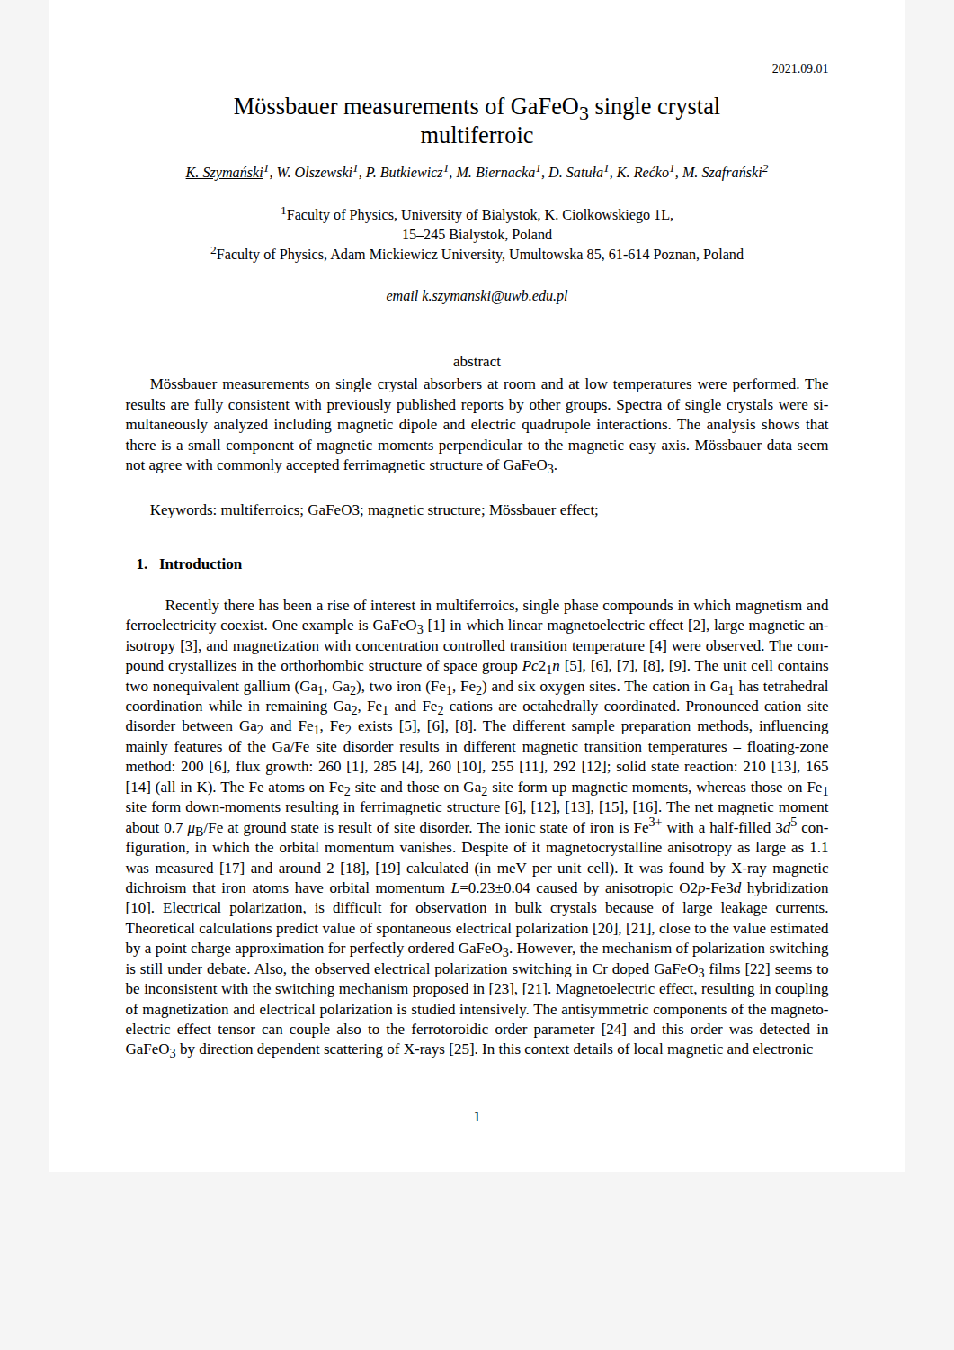2021.09.01
Mössbauer measurements of GaFeO3 single crystal
multiferroic
K. Szymański1, W. Olszewski1, P. Butkiewicz1, M. Biernacka1, D. Satuła1, K. Rećko1, M. Szafrański2
1Faculty of Physics, University of Bialystok, K. Ciolkowskiego 1L,
15–245 Bialystok, Poland
2Faculty of Physics, Adam Mickiewicz University, Umultowska 85, 61-614 Poznan, Poland
email k.szymanski@uwb.edu.pl
abstract
Mössbauer measurements on single crystal absorbers at room and at low temperatures were performed. The results are fully consistent with previously published reports by other groups. Spectra of single crystals were simultaneously analyzed including magnetic dipole and electric quadrupole interactions. The analysis shows that there is a small component of magnetic moments perpendicular to the magnetic easy axis. Mössbauer data seem not agree with commonly accepted ferrimagnetic structure of GaFeO3.
Keywords: multiferroics; GaFeO3; magnetic structure; Mössbauer effect;
1. Introduction
Recently there has been a rise of interest in multiferroics, single phase compounds in which magnetism and ferroelectricity coexist. One example is GaFeO3 [1] in which linear magnetoelectric effect [2], large magnetic anisotropy [3], and magnetization with concentration controlled transition temperature [4] were observed. The compound crystallizes in the orthorhombic structure of space group Pc21n [5], [6], [7], [8], [9]. The unit cell contains two nonequivalent gallium (Ga1, Ga2), two iron (Fe1, Fe2) and six oxygen sites. The cation in Ga1 has tetrahedral coordination while in remaining Ga2, Fe1 and Fe2 cations are octahedrally coordinated. Pronounced cation site disorder between Ga2 and Fe1, Fe2 exists [5], [6], [8]. The different sample preparation methods, influencing mainly features of the Ga/Fe site disorder results in different magnetic transition temperatures – floating-zone method: 200 [6], flux growth: 260 [1], 285 [4], 260 [10], 255 [11], 292 [12]; solid state reaction: 210 [13], 165 [14] (all in K). The Fe atoms on Fe2 site and those on Ga2 site form up magnetic moments, whereas those on Fe1 site form down-moments resulting in ferrimagnetic structure [6], [12], [13], [15], [16]. The net magnetic moment about 0.7 μB/Fe at ground state is result of site disorder. The ionic state of iron is Fe3+ with a half-filled 3d5 configuration, in which the orbital momentum vanishes. Despite of it magnetocrystalline anisotropy as large as 1.1 was measured [17] and around 2 [18], [19] calculated (in meV per unit cell). It was found by X-ray magnetic dichroism that iron atoms have orbital momentum L=0.23±0.04 caused by anisotropic O2p-Fe3d hybridization [10]. Electrical polarization, is difficult for observation in bulk crystals because of large leakage currents. Theoretical calculations predict value of spontaneous electrical polarization [20], [21], close to the value estimated by a point charge approximation for perfectly ordered GaFeO3. However, the mechanism of polarization switching is still under debate. Also, the observed electrical polarization switching in Cr doped GaFeO3 films [22] seems to be inconsistent with the switching mechanism proposed in [23], [21]. Magnetoelectric effect, resulting in coupling of magnetization and electrical polarization is studied intensively. The antisymmetric components of the magnetoelectric effect tensor can couple also to the ferrotoroidic order parameter [24] and this order was detected in GaFeO3 by direction dependent scattering of X-rays [25]. In this context details of local magnetic and electronic
1